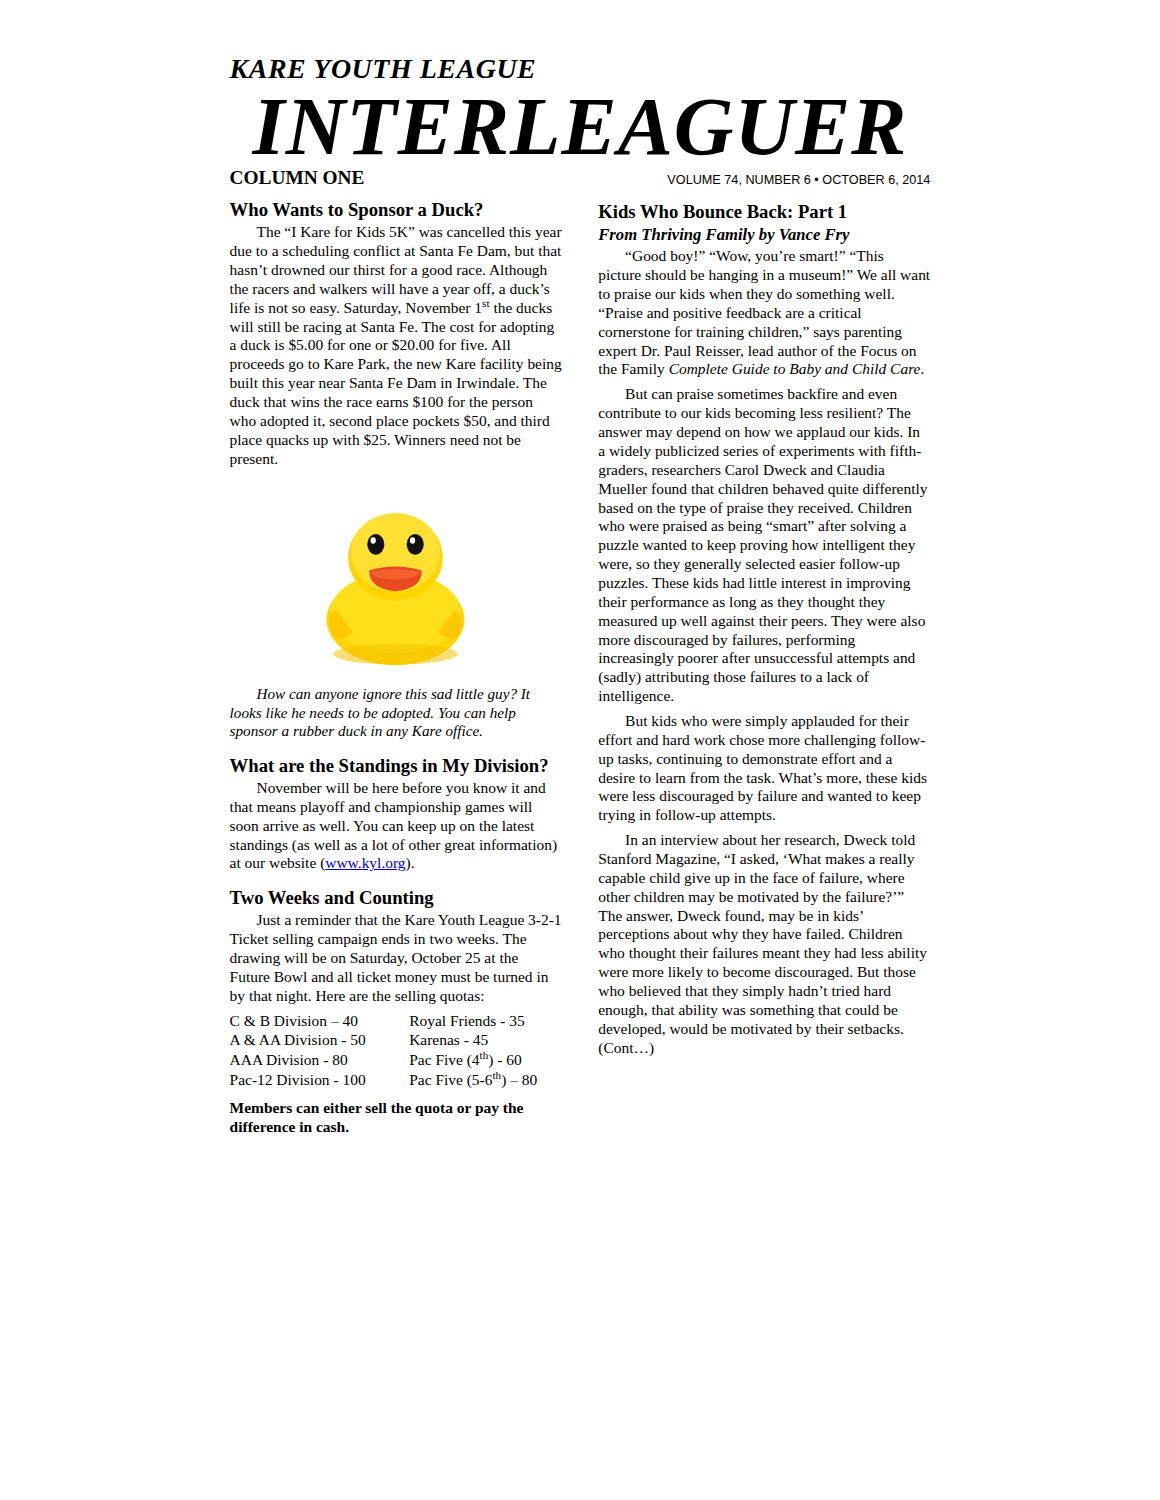KARE YOUTH LEAGUE
INTERLEAGUER
COLUMN ONE
Who Wants to Sponsor a Duck?
The “I Kare for Kids 5K” was cancelled this year due to a scheduling conflict at Santa Fe Dam, but that hasn’t drowned our thirst for a good race. Although the racers and walkers will have a year off, a duck’s life is not so easy. Saturday, November 1st the ducks will still be racing at Santa Fe. The cost for adopting a duck is $5.00 for one or $20.00 for five. All proceeds go to Kare Park, the new Kare facility being built this year near Santa Fe Dam in Irwindale. The duck that wins the race earns $100 for the person who adopted it, second place pockets $50, and third place quacks up with $25. Winners need not be present.
How can anyone ignore this sad little guy? It looks like he needs to be adopted. You can help sponsor a rubber duck in any Kare office.
What are the Standings in My Division?
November will be here before you know it and that means playoff and championship games will soon arrive as well. You can keep up on the latest standings (as well as a lot of other great information) at our website (www.kyl.org).
Two Weeks and Counting
Just a reminder that the Kare Youth League 3-2-1 Ticket selling campaign ends in two weeks. The drawing will be on Saturday, October 25 at the Future Bowl and all ticket money must be turned in by that night. Here are the selling quotas:
| C & B Division – 40 | Royal Friends - 35 |
| A & AA Division - 50 | Karenas - 45 |
| AAA Division - 80 | Pac Five (4 th ) - 60 |
| Pac-12 Division - 100 | Pac Five (5-6 th ) – 80 |
Members can either sell the quota or pay the difference in cash.
VOLUME 74, NUMBER 6 • OCTOBER 6, 2014
Kids Who Bounce Back: Part 1
From Thriving Family by Vance Fry
“Good boy!” “Wow, you’re smart!” “This picture should be hanging in a museum!” We all want to praise our kids when they do something well. “Praise and positive feedback are a critical cornerstone for training children,” says parenting expert Dr. Paul Reisser, lead author of the Focus on the Family Complete Guide to Baby and Child Care.
But can praise sometimes backfire and even contribute to our kids becoming less resilient? The answer may depend on how we applaud our kids. In a widely publicized series of experiments with fifth-graders, researchers Carol Dweck and Claudia Mueller found that children behaved quite differently based on the type of praise they received. Children who were praised as being “smart” after solving a puzzle wanted to keep proving how intelligent they were, so they generally selected easier follow-up puzzles. These kids had little interest in improving their performance as long as they thought they measured up well against their peers. They were also more discouraged by failures, performing increasingly poorer after unsuccessful attempts and (sadly) attributing those failures to a lack of intelligence.
But kids who were simply applauded for their effort and hard work chose more challenging follow-up tasks, continuing to demonstrate effort and a desire to learn from the task. What’s more, these kids were less discouraged by failure and wanted to keep trying in follow-up attempts.
In an interview about her research, Dweck told Stanford Magazine, “I asked, ‘What makes a really capable child give up in the face of failure, where other children may be motivated by the failure?’” The answer, Dweck found, may be in kids’ perceptions about why they have failed. Children who thought their failures meant they had less ability were more likely to become discouraged. But those who believed that they simply hadn’t tried hard enough, that ability was something that could be developed, would be motivated by their setbacks. (Cont…)